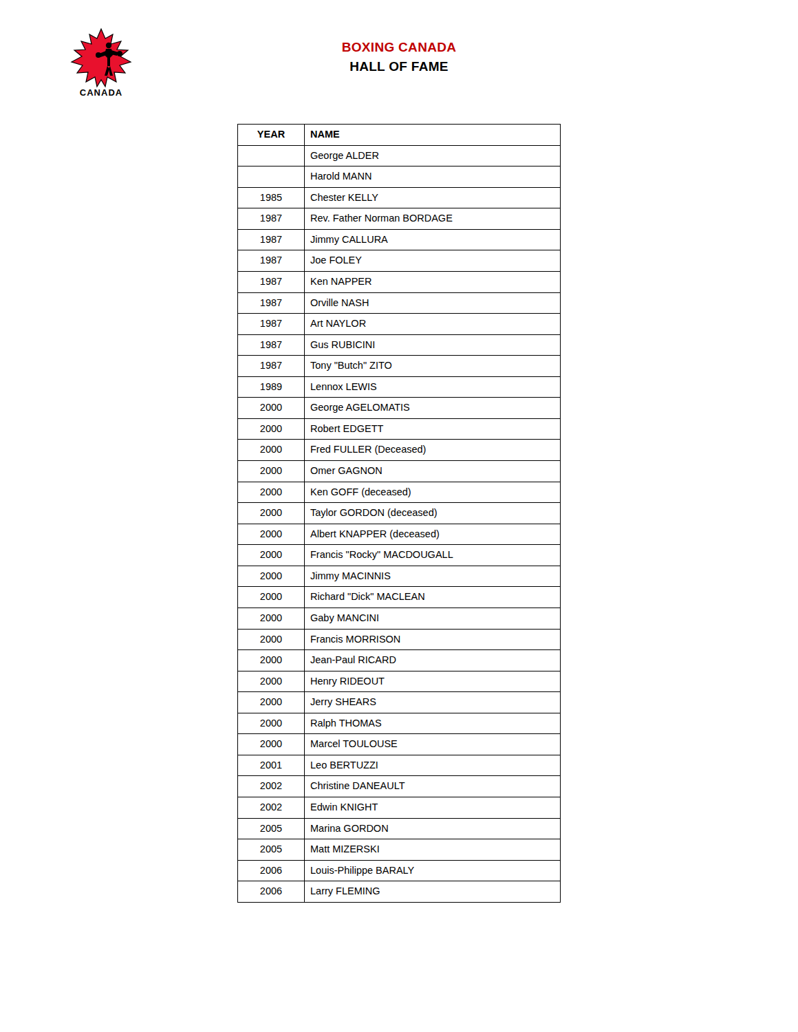CANADA
BOXING CANADA
HALL OF FAME
| YEAR | NAME |
| --- | --- |
| | George ALDER |
| | Harold MANN |
| 1985 | Chester KELLY |
| 1987 | Rev. Father Norman BORDAGE |
| 1987 | Jimmy CALLURA |
| 1987 | Joe FOLEY |
| 1987 | Ken NAPPER |
| 1987 | Orville NASH |
| 1987 | Art NAYLOR |
| 1987 | Gus RUBICINI |
| 1987 | Tony "Butch" ZITO |
| 1989 | Lennox LEWIS |
| 2000 | George AGELOMATIS |
| 2000 | Robert EDGETT |
| 2000 | Fred FULLER (Deceased) |
| 2000 | Omer GAGNON |
| 2000 | Ken GOFF (deceased) |
| 2000 | Taylor GORDON (deceased) |
| 2000 | Albert KNAPPER (deceased) |
| 2000 | Francis "Rocky" MACDOUGALL |
| 2000 | Jimmy MACINNIS |
| 2000 | Richard "Dick" MACLEAN |
| 2000 | Gaby MANCINI |
| 2000 | Francis MORRISON |
| 2000 | Jean-Paul RICARD |
| 2000 | Henry RIDEOUT |
| 2000 | Jerry SHEARS |
| 2000 | Ralph THOMAS |
| 2000 | Marcel TOULOUSE |
| 2001 | Leo BERTUZZI |
| 2002 | Christine DANEAULT |
| 2002 | Edwin KNIGHT |
| 2005 | Marina GORDON |
| 2005 | Matt MIZERSKI |
| 2006 | Louis-Philippe BARALY |
| 2006 | Larry FLEMING |